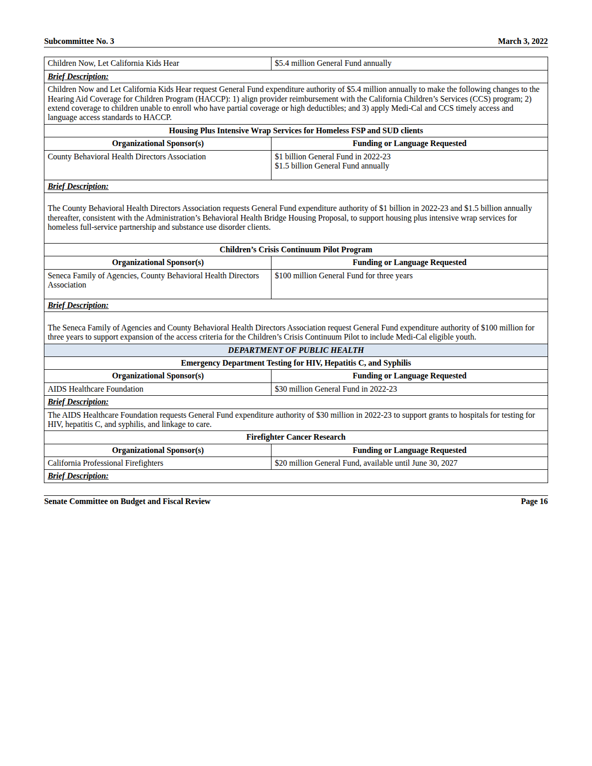Subcommittee No. 3 March 3, 2022
| Children Now, Let California Kids Hear | $5.4 million General Fund annually |
| Brief Description: |
| Children Now and Let California Kids Hear request General Fund expenditure authority of $5.4 million annually to make the following changes to the Hearing Aid Coverage for Children Program (HACCP): 1) align provider reimbursement with the California Children’s Services (CCS) program; 2) extend coverage to children unable to enroll who have partial coverage or high deductibles; and 3) apply Medi-Cal and CCS timely access and language access standards to HACCP. |
| Housing Plus Intensive Wrap Services for Homeless FSP and SUD clients |
| Organizational Sponsor(s) | Funding or Language Requested |
| County Behavioral Health Directors Association | $1 billion General Fund in 2022-23 $1.5 billion General Fund annually |
| Brief Description: |
| The County Behavioral Health Directors Association requests General Fund expenditure authority of $1 billion in 2022-23 and $1.5 billion annually thereafter, consistent with the Administration’s Behavioral Health Bridge Housing Proposal, to support housing plus intensive wrap services for homeless full-service partnership and substance use disorder clients. |
| Children’s Crisis Continuum Pilot Program |
| Organizational Sponsor(s) | Funding or Language Requested |
| Seneca Family of Agencies, County Behavioral Health Directors Association | $100 million General Fund for three years |
| Brief Description: |
| The Seneca Family of Agencies and County Behavioral Health Directors Association request General Fund expenditure authority of $100 million for three years to support expansion of the access criteria for the Children’s Crisis Continuum Pilot to include Medi-Cal eligible youth. |
| DEPARTMENT OF PUBLIC HEALTH |
| Emergency Department Testing for HIV, Hepatitis C, and Syphilis |
| Organizational Sponsor(s) | Funding or Language Requested |
| AIDS Healthcare Foundation | $30 million General Fund in 2022-23 |
| Brief Description: |
| The AIDS Healthcare Foundation requests General Fund expenditure authority of $30 million in 2022-23 to support grants to hospitals for testing for HIV, hepatitis C, and syphilis, and linkage to care. |
| Firefighter Cancer Research |
| Organizational Sponsor(s) | Funding or Language Requested |
| California Professional Firefighters | $20 million General Fund, available until June 30, 2027 |
| Brief Description: |
Senate Committee on Budget and Fiscal Review Page 16